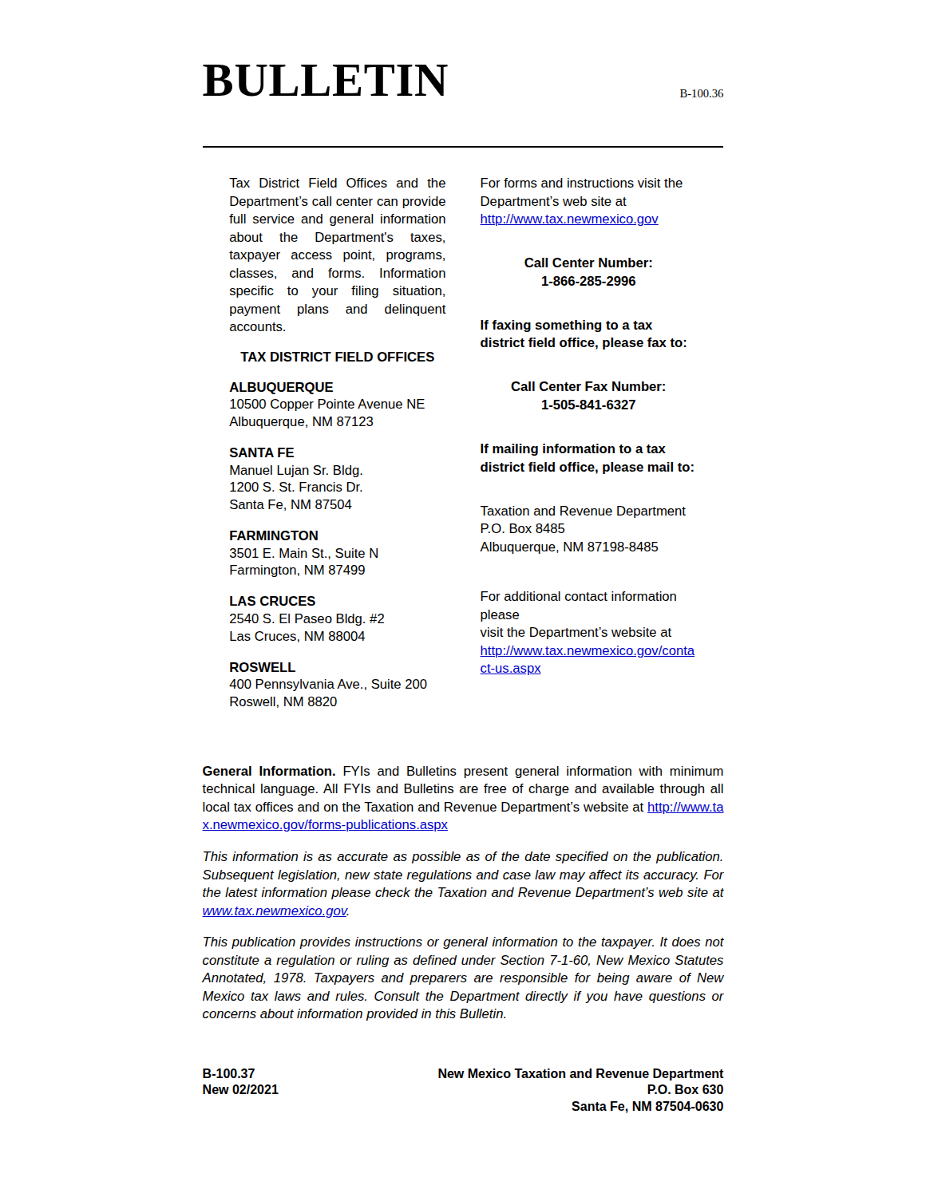BULLETIN
B-100.36
Tax District Field Offices and the Department’s call center can provide full service and general information about the Department's taxes, taxpayer access point, programs, classes, and forms. Information specific to your filing situation, payment plans and delinquent accounts.
TAX DISTRICT FIELD OFFICES
ALBUQUERQUE
10500 Copper Pointe Avenue NE
Albuquerque, NM 87123
SANTA FE
Manuel Lujan Sr. Bldg.
1200 S. St. Francis Dr.
Santa Fe, NM 87504
FARMINGTON
3501 E. Main St., Suite N
Farmington, NM 87499
LAS CRUCES
2540 S. El Paseo Bldg. #2
Las Cruces, NM 88004
ROSWELL
400 Pennsylvania Ave., Suite 200
Roswell, NM 8820
For forms and instructions visit the
Department’s web site at
http://www.tax.newmexico.gov
Call Center Number:
1-866-285-2996
If faxing something to a tax district field office, please fax to:
Call Center Fax Number:
1-505-841-6327
If mailing information to a tax district field office, please mail to:
Taxation and Revenue Department
P.O. Box 8485
Albuquerque, NM 87198-8485
For additional contact information please
visit the Department’s website at
http://www.tax.newmexico.gov/contact-us.aspx
General Information. FYIs and Bulletins present general information with minimum technical language. All FYIs and Bulletins are free of charge and available through all local tax offices and on the Taxation and Revenue Department’s website at http://www.tax.newmexico.gov/forms-publications.aspx
This information is as accurate as possible as of the date specified on the publication. Subsequent legislation, new state regulations and case law may affect its accuracy. For the latest information please check the Taxation and Revenue Department’s web site at www.tax.newmexico.gov.
This publication provides instructions or general information to the taxpayer. It does not constitute a regulation or ruling as defined under Section 7-1-60, New Mexico Statutes Annotated, 1978. Taxpayers and preparers are responsible for being aware of New Mexico tax laws and rules. Consult the Department directly if you have questions or concerns about information provided in this Bulletin.
B-100.37
New 02/2021
New Mexico Taxation and Revenue Department
P.O. Box 630
Santa Fe, NM 87504-0630